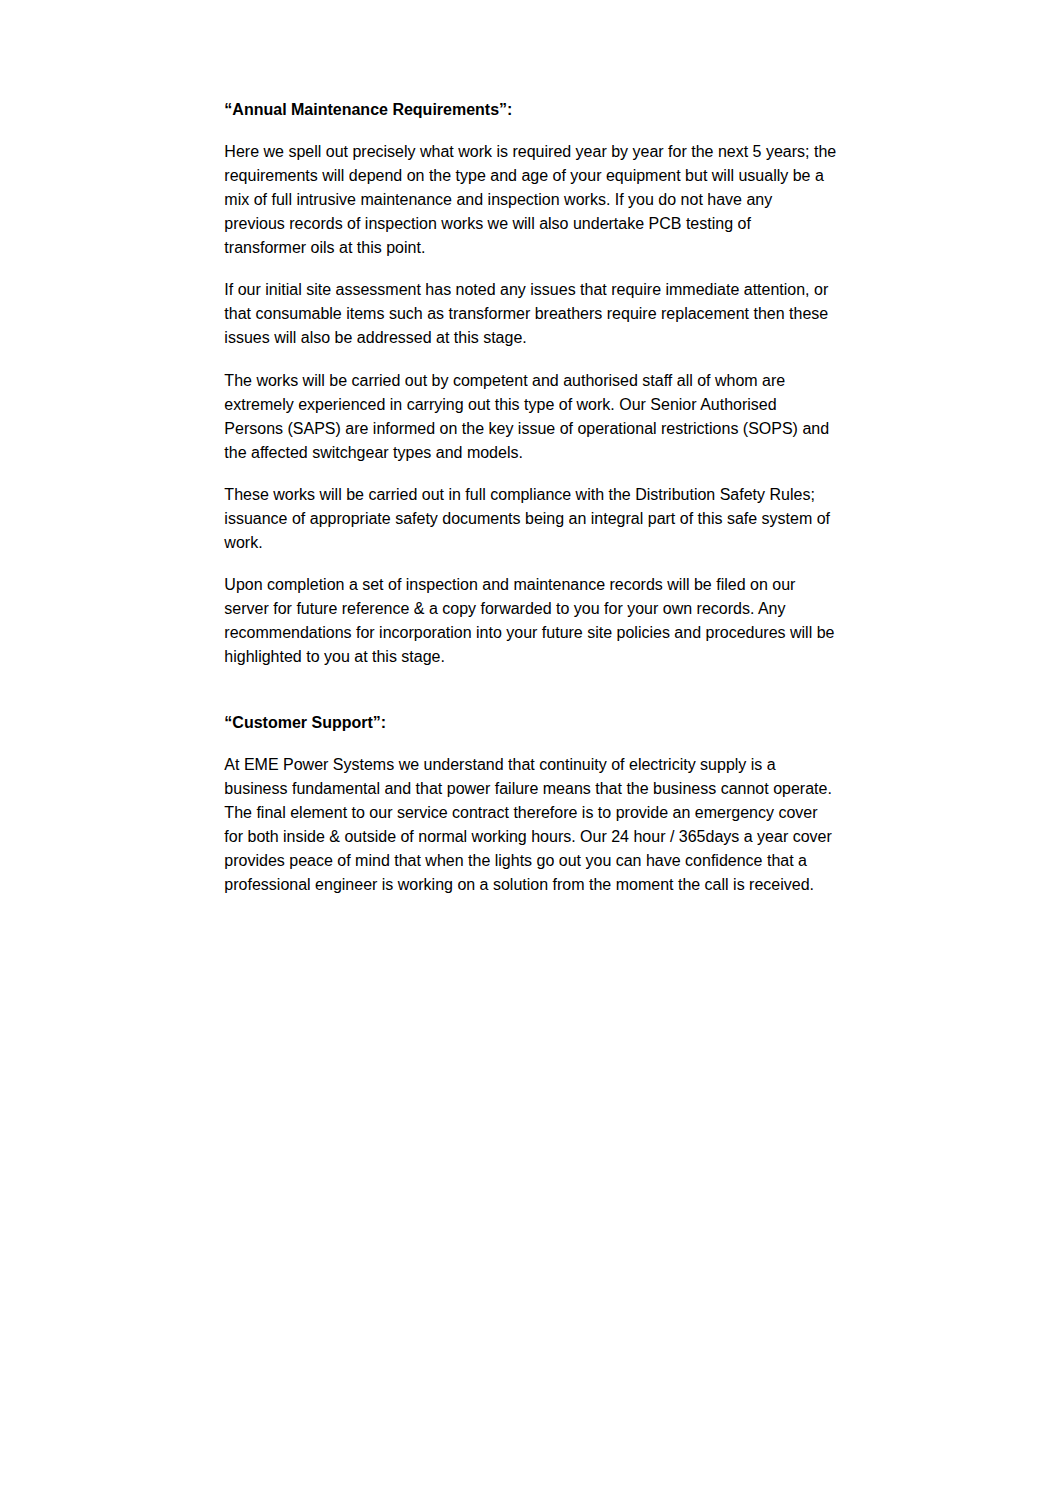“Annual Maintenance Requirements”:
Here we spell out precisely what work is required year by year for the next 5 years; the requirements will depend on the type and age of your equipment but will usually be a mix of full intrusive maintenance and inspection works. If you do not have any previous records of inspection works we will also undertake PCB testing of transformer oils at this point.
If our initial site assessment has noted any issues that require immediate attention, or that consumable items such as transformer breathers require replacement then these issues will also be addressed at this stage.
The works will be carried out by competent and authorised staff all of whom are extremely experienced in carrying out this type of work. Our Senior Authorised Persons (SAPS) are informed on the key issue of operational restrictions (SOPS) and the affected switchgear types and models.
These works will be carried out in full compliance with the Distribution Safety Rules; issuance of appropriate safety documents being an integral part of this safe system of work.
Upon completion a set of inspection and maintenance records will be filed on our server for future reference & a copy forwarded to you for your own records. Any recommendations for incorporation into your future site policies and procedures will be highlighted to you at this stage.
“Customer Support”:
At EME Power Systems we understand that continuity of electricity supply is a business fundamental and that power failure means that the business cannot operate. The final element to our service contract therefore is to provide an emergency cover for both inside & outside of normal working hours. Our 24 hour / 365days a year cover provides peace of mind that when the lights go out you can have confidence that a professional engineer is working on a solution from the moment the call is received.